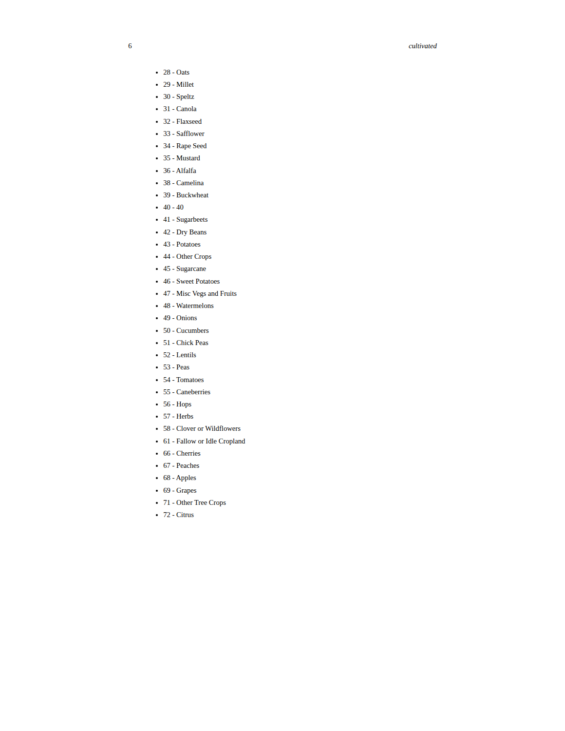6 cultivated
28 - Oats
29 - Millet
30 - Speltz
31 - Canola
32 - Flaxseed
33 - Safflower
34 - Rape Seed
35 - Mustard
36 - Alfalfa
38 - Camelina
39 - Buckwheat
40 - 40
41 - Sugarbeets
42 - Dry Beans
43 - Potatoes
44 - Other Crops
45 - Sugarcane
46 - Sweet Potatoes
47 - Misc Vegs and Fruits
48 - Watermelons
49 - Onions
50 - Cucumbers
51 - Chick Peas
52 - Lentils
53 - Peas
54 - Tomatoes
55 - Caneberries
56 - Hops
57 - Herbs
58 - Clover or Wildflowers
61 - Fallow or Idle Cropland
66 - Cherries
67 - Peaches
68 - Apples
69 - Grapes
71 - Other Tree Crops
72 - Citrus